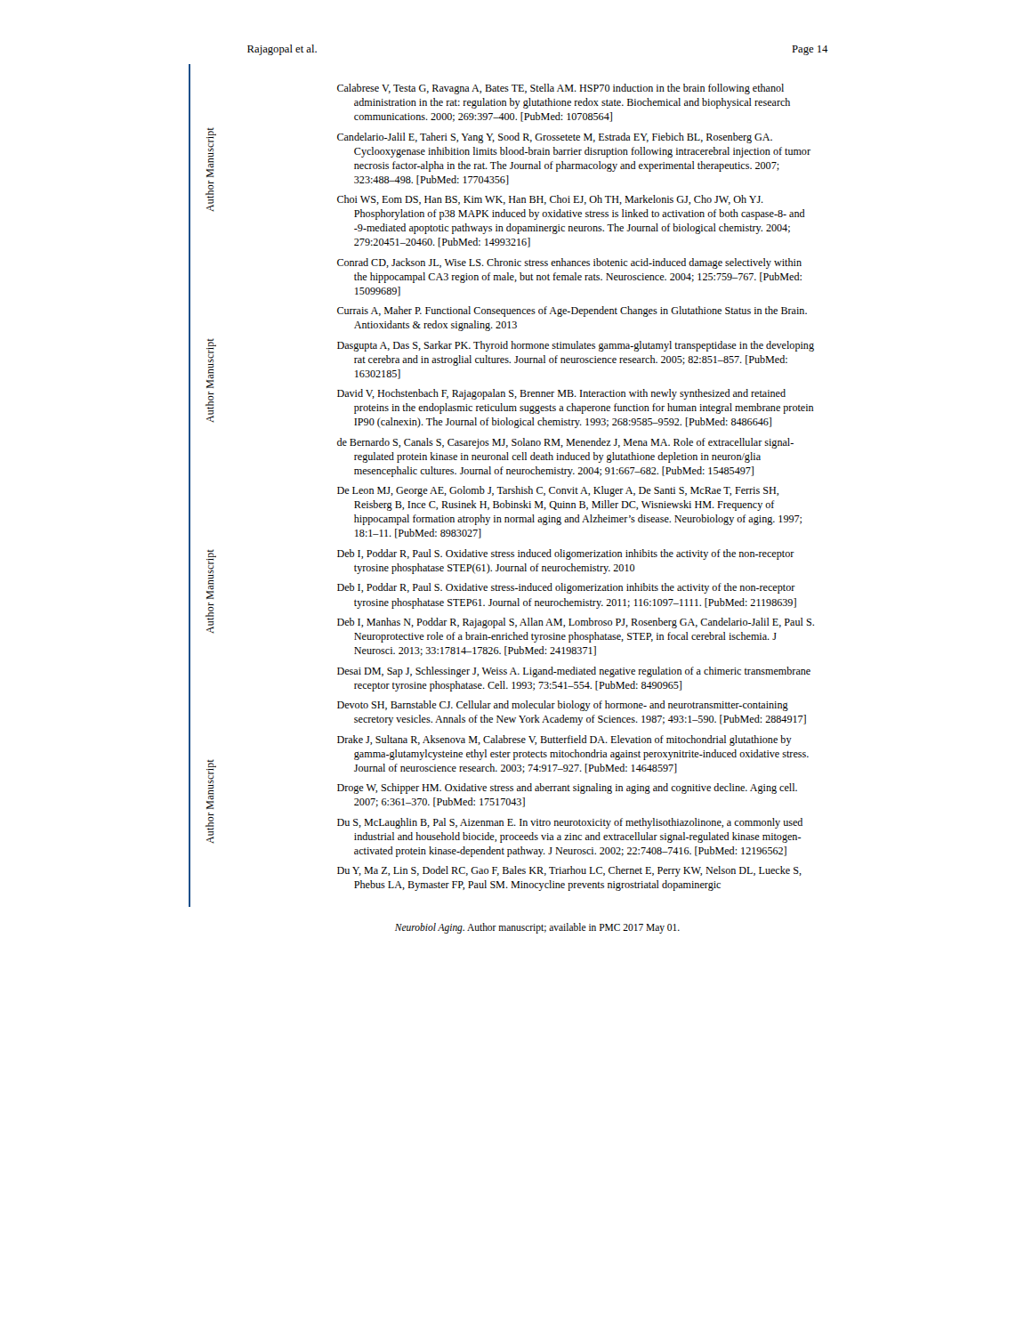Author Manuscript Author Manuscript Author Manuscript Author Manuscript
Rajagopal et al.
Page 14
Calabrese V, Testa G, Ravagna A, Bates TE, Stella AM. HSP70 induction in the brain following ethanol administration in the rat: regulation by glutathione redox state. Biochemical and biophysical research communications. 2000; 269:397–400. [PubMed: 10708564]
Candelario-Jalil E, Taheri S, Yang Y, Sood R, Grossetete M, Estrada EY, Fiebich BL, Rosenberg GA. Cyclooxygenase inhibition limits blood-brain barrier disruption following intracerebral injection of tumor necrosis factor-alpha in the rat. The Journal of pharmacology and experimental therapeutics. 2007; 323:488–498. [PubMed: 17704356]
Choi WS, Eom DS, Han BS, Kim WK, Han BH, Choi EJ, Oh TH, Markelonis GJ, Cho JW, Oh YJ. Phosphorylation of p38 MAPK induced by oxidative stress is linked to activation of both caspase-8- and -9-mediated apoptotic pathways in dopaminergic neurons. The Journal of biological chemistry. 2004; 279:20451–20460. [PubMed: 14993216]
Conrad CD, Jackson JL, Wise LS. Chronic stress enhances ibotenic acid-induced damage selectively within the hippocampal CA3 region of male, but not female rats. Neuroscience. 2004; 125:759–767. [PubMed: 15099689]
Currais A, Maher P. Functional Consequences of Age-Dependent Changes in Glutathione Status in the Brain. Antioxidants & redox signaling. 2013
Dasgupta A, Das S, Sarkar PK. Thyroid hormone stimulates gamma-glutamyl transpeptidase in the developing rat cerebra and in astroglial cultures. Journal of neuroscience research. 2005; 82:851–857. [PubMed: 16302185]
David V, Hochstenbach F, Rajagopalan S, Brenner MB. Interaction with newly synthesized and retained proteins in the endoplasmic reticulum suggests a chaperone function for human integral membrane protein IP90 (calnexin). The Journal of biological chemistry. 1993; 268:9585–9592. [PubMed: 8486646]
de Bernardo S, Canals S, Casarejos MJ, Solano RM, Menendez J, Mena MA. Role of extracellular signal-regulated protein kinase in neuronal cell death induced by glutathione depletion in neuron/glia mesencephalic cultures. Journal of neurochemistry. 2004; 91:667–682. [PubMed: 15485497]
De Leon MJ, George AE, Golomb J, Tarshish C, Convit A, Kluger A, De Santi S, McRae T, Ferris SH, Reisberg B, Ince C, Rusinek H, Bobinski M, Quinn B, Miller DC, Wisniewski HM. Frequency of hippocampal formation atrophy in normal aging and Alzheimer’s disease. Neurobiology of aging. 1997; 18:1–11. [PubMed: 8983027]
Deb I, Poddar R, Paul S. Oxidative stress induced oligomerization inhibits the activity of the non-receptor tyrosine phosphatase STEP(61). Journal of neurochemistry. 2010
Deb I, Poddar R, Paul S. Oxidative stress-induced oligomerization inhibits the activity of the non-receptor tyrosine phosphatase STEP61. Journal of neurochemistry. 2011; 116:1097–1111. [PubMed: 21198639]
Deb I, Manhas N, Poddar R, Rajagopal S, Allan AM, Lombroso PJ, Rosenberg GA, Candelario-Jalil E, Paul S. Neuroprotective role of a brain-enriched tyrosine phosphatase, STEP, in focal cerebral ischemia. J Neurosci. 2013; 33:17814–17826. [PubMed: 24198371]
Desai DM, Sap J, Schlessinger J, Weiss A. Ligand-mediated negative regulation of a chimeric transmembrane receptor tyrosine phosphatase. Cell. 1993; 73:541–554. [PubMed: 8490965]
Devoto SH, Barnstable CJ. Cellular and molecular biology of hormone- and neurotransmitter-containing secretory vesicles. Annals of the New York Academy of Sciences. 1987; 493:1–590. [PubMed: 2884917]
Drake J, Sultana R, Aksenova M, Calabrese V, Butterfield DA. Elevation of mitochondrial glutathione by gamma-glutamylcysteine ethyl ester protects mitochondria against peroxynitrite-induced oxidative stress. Journal of neuroscience research. 2003; 74:917–927. [PubMed: 14648597]
Droge W, Schipper HM. Oxidative stress and aberrant signaling in aging and cognitive decline. Aging cell. 2007; 6:361–370. [PubMed: 17517043]
Du S, McLaughlin B, Pal S, Aizenman E. In vitro neurotoxicity of methylisothiazolinone, a commonly used industrial and household biocide, proceeds via a zinc and extracellular signal-regulated kinase mitogen-activated protein kinase-dependent pathway. J Neurosci. 2002; 22:7408–7416. [PubMed: 12196562]
Du Y, Ma Z, Lin S, Dodel RC, Gao F, Bales KR, Triarhou LC, Chernet E, Perry KW, Nelson DL, Luecke S, Phebus LA, Bymaster FP, Paul SM. Minocycline prevents nigrostriatal dopaminergic
Neurobiol Aging. Author manuscript; available in PMC 2017 May 01.